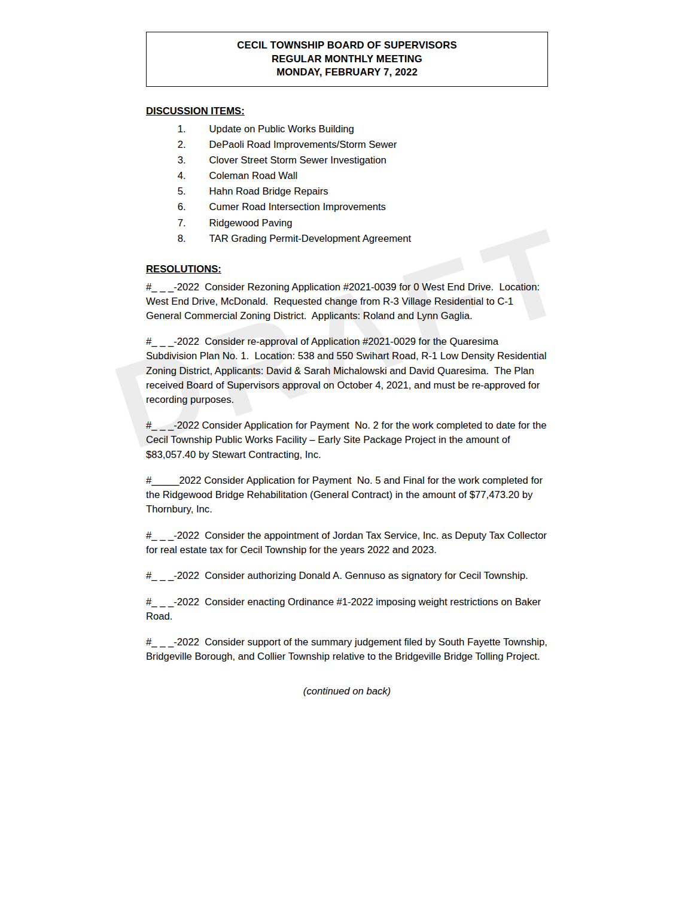DRAFT
CECIL TOWNSHIP BOARD OF SUPERVISORS
REGULAR MONTHLY MEETING
MONDAY, FEBRUARY 7, 2022
DISCUSSION ITEMS:
1. Update on Public Works Building
2. DePaoli Road Improvements/Storm Sewer
3. Clover Street Storm Sewer Investigation
4. Coleman Road Wall
5. Hahn Road Bridge Repairs
6. Cumer Road Intersection Improvements
7. Ridgewood Paving
8. TAR Grading Permit-Development Agreement
RESOLUTIONS:
#_ _ _-2022 Consider Rezoning Application #2021-0039 for 0 West End Drive. Location: West End Drive, McDonald. Requested change from R-3 Village Residential to C-1 General Commercial Zoning District. Applicants: Roland and Lynn Gaglia.
#_ _ _-2022 Consider re-approval of Application #2021-0029 for the Quaresima Subdivision Plan No. 1. Location: 538 and 550 Swihart Road, R-1 Low Density Residential Zoning District, Applicants: David & Sarah Michalowski and David Quaresima. The Plan received Board of Supervisors approval on October 4, 2021, and must be re-approved for recording purposes.
#_ _ _-2022 Consider Application for Payment No. 2 for the work completed to date for the Cecil Township Public Works Facility – Early Site Package Project in the amount of $83,057.40 by Stewart Contracting, Inc.
#_____2022 Consider Application for Payment No. 5 and Final for the work completed for the Ridgewood Bridge Rehabilitation (General Contract) in the amount of $77,473.20 by Thornbury, Inc.
#_ _ _-2022 Consider the appointment of Jordan Tax Service, Inc. as Deputy Tax Collector for real estate tax for Cecil Township for the years 2022 and 2023.
#_ _ _-2022 Consider authorizing Donald A. Gennuso as signatory for Cecil Township.
#_ _ _-2022 Consider enacting Ordinance #1-2022 imposing weight restrictions on Baker Road.
#_ _ _-2022 Consider support of the summary judgement filed by South Fayette Township, Bridgeville Borough, and Collier Township relative to the Bridgeville Bridge Tolling Project.
(continued on back)